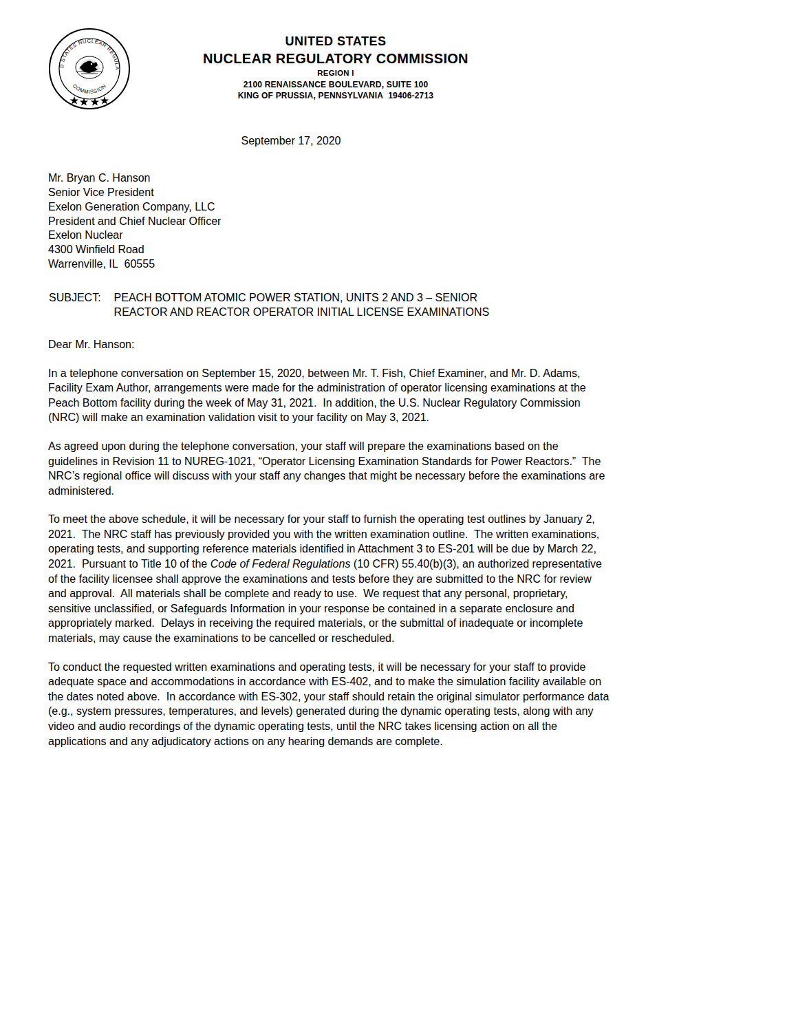UNITED STATES NUCLEAR REGULATORY COMMISSION
UNITED STATES
NUCLEAR REGULATORY COMMISSION
REGION I
2100 RENAISSANCE BOULEVARD, SUITE 100
KING OF PRUSSIA, PENNSYLVANIA 19406-2713
September 17, 2020
Mr. Bryan C. Hanson
Senior Vice President
Exelon Generation Company, LLC
President and Chief Nuclear Officer
Exelon Nuclear
4300 Winfield Road
Warrenville, IL 60555
| SUBJECT: | PEACH BOTTOM ATOMIC POWER STATION, UNITS 2 AND 3 – SENIOR REACTOR AND REACTOR OPERATOR INITIAL LICENSE EXAMINATIONS |
Dear Mr. Hanson:
In a telephone conversation on September 15, 2020, between Mr. T. Fish, Chief Examiner, and Mr. D. Adams, Facility Exam Author, arrangements were made for the administration of operator licensing examinations at the Peach Bottom facility during the week of May 31, 2021. In addition, the U.S. Nuclear Regulatory Commission (NRC) will make an examination validation visit to your facility on May 3, 2021.
As agreed upon during the telephone conversation, your staff will prepare the examinations based on the guidelines in Revision 11 to NUREG-1021, “Operator Licensing Examination Standards for Power Reactors.” The NRC’s regional office will discuss with your staff any changes that might be necessary before the examinations are administered.
To meet the above schedule, it will be necessary for your staff to furnish the operating test outlines by January 2, 2021. The NRC staff has previously provided you with the written examination outline. The written examinations, operating tests, and supporting reference materials identified in Attachment 3 to ES-201 will be due by March 22, 2021. Pursuant to Title 10 of the Code of Federal Regulations (10 CFR) 55.40(b)(3), an authorized representative of the facility licensee shall approve the examinations and tests before they are submitted to the NRC for review and approval. All materials shall be complete and ready to use. We request that any personal, proprietary, sensitive unclassified, or Safeguards Information in your response be contained in a separate enclosure and appropriately marked. Delays in receiving the required materials, or the submittal of inadequate or incomplete materials, may cause the examinations to be cancelled or rescheduled.
To conduct the requested written examinations and operating tests, it will be necessary for your staff to provide adequate space and accommodations in accordance with ES-402, and to make the simulation facility available on the dates noted above. In accordance with ES-302, your staff should retain the original simulator performance data (e.g., system pressures, temperatures, and levels) generated during the dynamic operating tests, along with any video and audio recordings of the dynamic operating tests, until the NRC takes licensing action on all the applications and any adjudicatory actions on any hearing demands are complete.